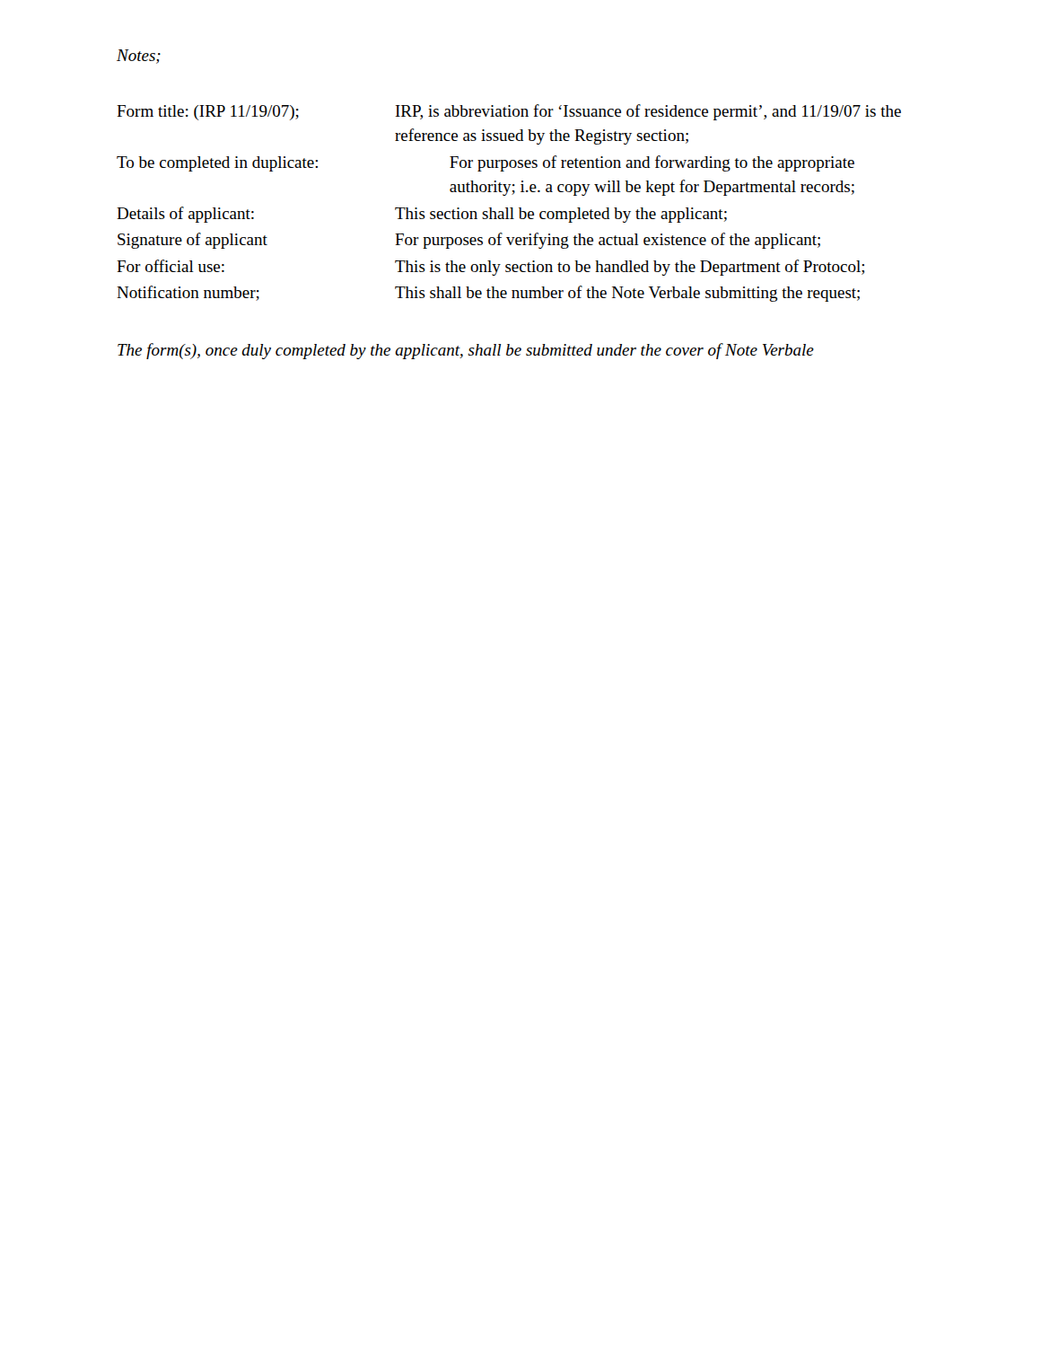Notes;
| Form title: (IRP 11/19/07); | IRP, is abbreviation for ‘Issuance of residence permit’, and 11/19/07 is the reference as issued by the Registry section; |
| To be completed in duplicate: | For purposes of retention and forwarding to the appropriate authority; i.e. a copy will be kept for Departmental records; |
| Details of applicant: | This section shall be completed by the applicant; |
| Signature of applicant | For purposes of verifying the actual existence of the applicant; |
| For official use: | This is the only section to be handled by the Department of Protocol; |
| Notification number; | This shall be the number of the Note Verbale submitting the request; |
The form(s), once duly completed by the applicant, shall be submitted under the cover of Note Verbale